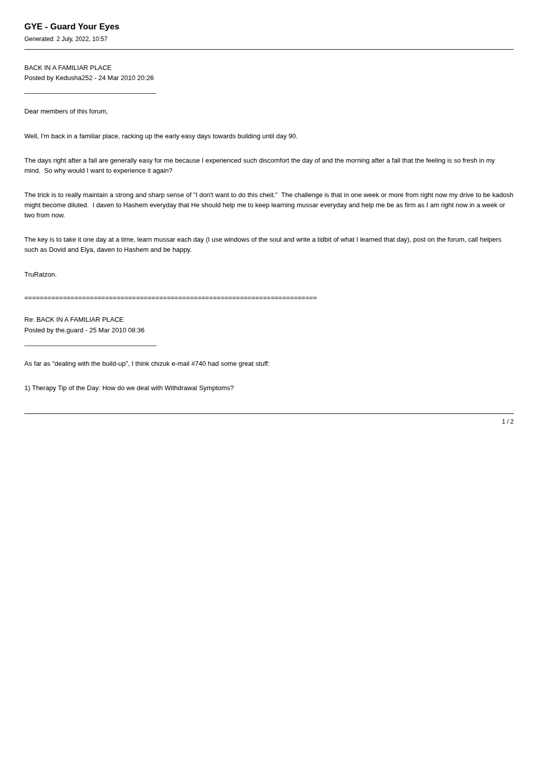GYE - Guard Your Eyes
Generated: 2 July, 2022, 10:57
BACK IN A FAMILIAR PLACE
Posted by Kedusha252 - 24 Mar 2010 20:26
____________________________________
Dear members of this forum,
Well, I'm back in a familiar place, racking up the early easy days towards building until day 90.
The days right after a fall are generally easy for me because I experienced such discomfort the day of and the morning after a fall that the feeling is so fresh in my mind. So why would I want to experience it again?
The trick is to really maintain a strong and sharp sense of "I don't want to do this cheit." The challenge is that in one week or more from right now my drive to be kadosh might become diluted. I daven to Hashem everyday that He should help me to keep learning mussar everyday and help me be as firm as I am right now in a week or two from now.
The key is to take it one day at a time, learn mussar each day (I use windows of the soul and write a tidbit of what I learned that day), post on the forum, call helpers such as Dovid and Elya, daven to Hashem and be happy.
TruRatzon.
============================================================================
Re: BACK IN A FAMILIAR PLACE
Posted by the.guard - 25 Mar 2010 08:36
____________________________________
As far as "dealing with the build-up", I think chizuk e-mail #740 had some great stuff:
1) Therapy Tip of the Day: How do we deal with Withdrawal Symptoms?
1 / 2